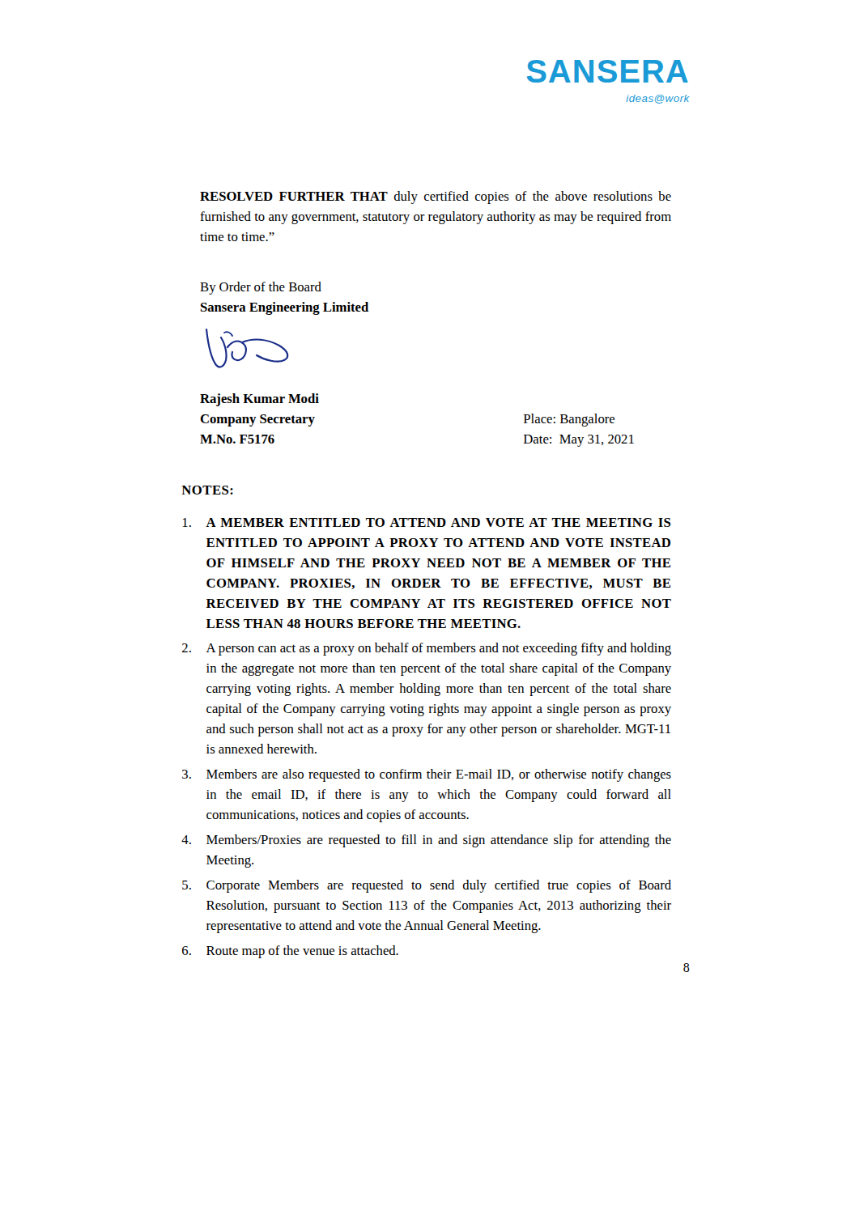SANSERA
ideas@work
RESOLVED FURTHER THAT duly certified copies of the above resolutions be furnished to any government, statutory or regulatory authority as may be required from time to time.”
By Order of the Board
Sansera Engineering Limited
Rajesh Kumar Modi
Company Secretary
M.No. F5176
Place: Bangalore
Date: May 31, 2021
NOTES:
1. A member entitled to attend and vote at the meeting is entitled to appoint a proxy to attend and vote instead of himself and the proxy need not be a member of the company. Proxies, in order to be effective, must be received by the company at its registered office not less than 48 hours before the meeting.
2. A person can act as a proxy on behalf of members and not exceeding fifty and holding in the aggregate not more than ten percent of the total share capital of the Company carrying voting rights. A member holding more than ten percent of the total share capital of the Company carrying voting rights may appoint a single person as proxy and such person shall not act as a proxy for any other person or shareholder. MGT-11 is annexed herewith.
3. Members are also requested to confirm their E-mail ID, or otherwise notify changes in the email ID, if there is any to which the Company could forward all communications, notices and copies of accounts.
4. Members/Proxies are requested to fill in and sign attendance slip for attending the Meeting.
5. Corporate Members are requested to send duly certified true copies of Board Resolution, pursuant to Section 113 of the Companies Act, 2013 authorizing their representative to attend and vote the Annual General Meeting.
6. Route map of the venue is attached.
8